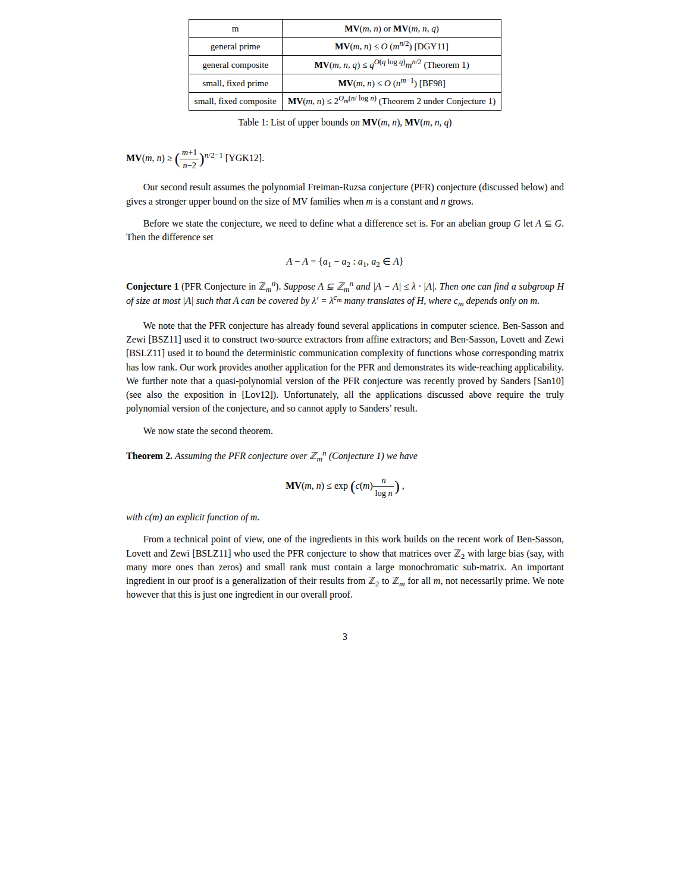| m | MV ( m , n ) or MV ( m , n , q ) |
| general prime | MV ( m , n ) ≤ O ( m n /2 ) [DGY11] |
| general composite | MV ( m , n , q ) ≤ q O ( q log q ) m n /2 (Theorem 1) |
| small, fixed prime | MV ( m , n ) ≤ O ( n m −1 ) [BF98] |
| small, fixed composite | MV ( m , n ) ≤ 2 O m ( n / log n ) (Theorem 2 under Conjecture 1) |
Table 1: List of upper bounds on MV(m, n), MV(m, n, q)
MV(m, n) ≥ (m+1 n−2)n/2−1 [YGK12].
Our second result assumes the polynomial Freiman-Ruzsa conjecture (PFR) conjecture (discussed below) and gives a stronger upper bound on the size of MV families when m is a constant and n grows.
Before we state the conjecture, we need to define what a difference set is. For an abelian group G let A ⊆ G. Then the difference set
A − A = {a1 − a2 : a1, a2 ∈ A}
Conjecture 1 (PFR Conjecture in ℤmn). Suppose A ⊆ ℤmn and |A − A| ≤ λ · |A|. Then one can find a subgroup H of size at most |A| such that A can be covered by λ′ = λcm many translates of H, where cm depends only on m.
We note that the PFR conjecture has already found several applications in computer science. Ben-Sasson and Zewi [BSZ11] used it to construct two-source extractors from affine extractors; and Ben-Sasson, Lovett and Zewi [BSLZ11] used it to bound the deterministic communication complexity of functions whose corresponding matrix has low rank. Our work provides another application for the PFR and demonstrates its wide-reaching applicability. We further note that a quasi-polynomial version of the PFR conjecture was recently proved by Sanders [San10] (see also the exposition in [Lov12]). Unfortunately, all the applications discussed above require the truly polynomial version of the conjecture, and so cannot apply to Sanders’ result.
We now state the second theorem.
Theorem 2. Assuming the PFR conjecture over ℤmn (Conjecture 1) we have
MV(m, n) ≤ exp (c(m)nlog n) ,
with c(m) an explicit function of m.
From a technical point of view, one of the ingredients in this work builds on the recent work of Ben-Sasson, Lovett and Zewi [BSLZ11] who used the PFR conjecture to show that matrices over ℤ2 with large bias (say, with many more ones than zeros) and small rank must contain a large monochromatic sub-matrix. An important ingredient in our proof is a generalization of their results from ℤ2 to ℤm for all m, not necessarily prime. We note however that this is just one ingredient in our overall proof.
3